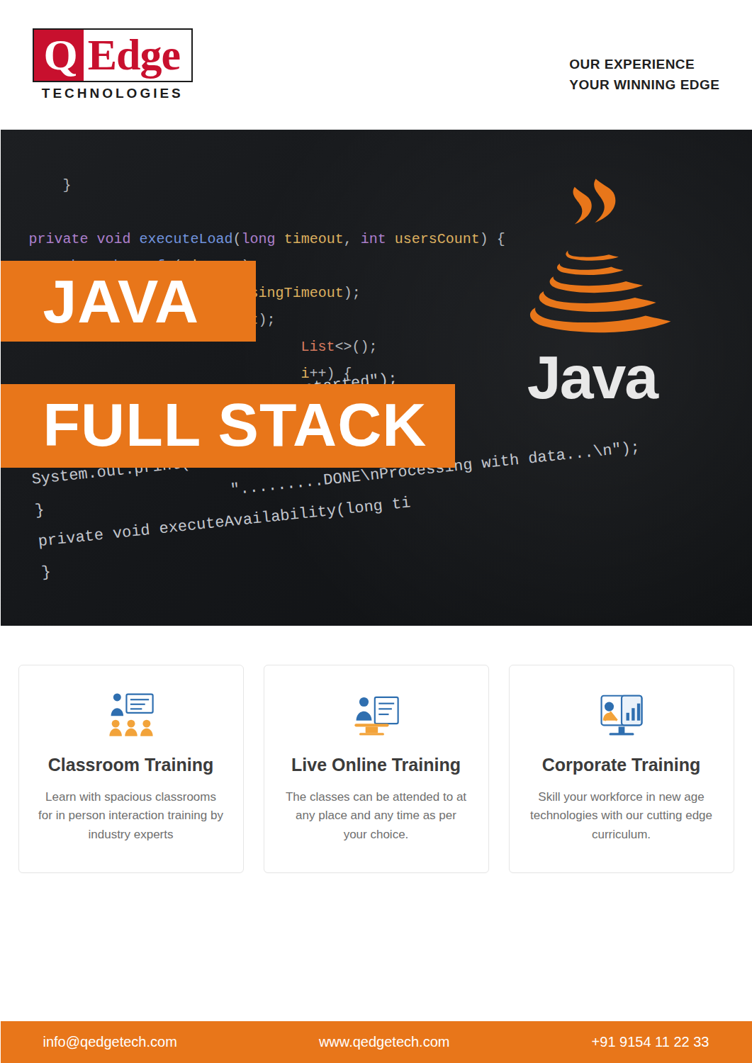QEdge
TECHNOLOGIES
OUR EXPERIENCE
YOUR WINNING EDGE
    }

private void executeLoad(long timeout, int usersCount) {
    showDebugInfo(timeout);
    Load.setPages(URL, parsingTimeout);
    Load.setTimeout(timeout);
                                List<>();
                                i++) {
                                URL));
    }
logger.info( "All threads are started");
progressInfo(timeout);
System.out.print(".........");
}                    ".........DONE\nProcessing with data...\n");
private void executeAvailability(long ti
}
Java
JAVA FULL STACK
Classroom Training
Learn with spacious classrooms for in person interaction training by industry experts
Live Online Training
The classes can be attended to at any place and any time as per your choice.
Corporate Training
Skill your workforce in new age technologies with our cutting edge curriculum.
info@qedgetech.com www.qedgetech.com +91 9154 11 22 33